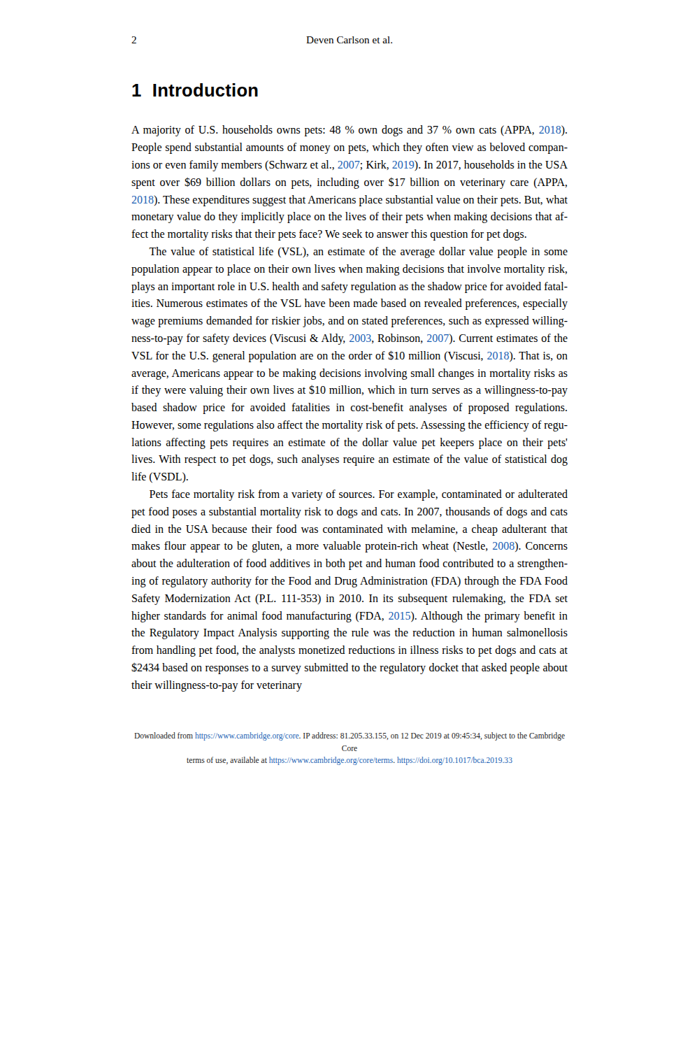2 Deven Carlson et al.
1 Introduction
A majority of U.S. households owns pets: 48 % own dogs and 37 % own cats (APPA, 2018). People spend substantial amounts of money on pets, which they often view as beloved companions or even family members (Schwarz et al., 2007; Kirk, 2019). In 2017, households in the USA spent over $69 billion dollars on pets, including over $17 billion on veterinary care (APPA, 2018). These expenditures suggest that Americans place substantial value on their pets. But, what monetary value do they implicitly place on the lives of their pets when making decisions that affect the mortality risks that their pets face? We seek to answer this question for pet dogs.
The value of statistical life (VSL), an estimate of the average dollar value people in some population appear to place on their own lives when making decisions that involve mortality risk, plays an important role in U.S. health and safety regulation as the shadow price for avoided fatalities. Numerous estimates of the VSL have been made based on revealed preferences, especially wage premiums demanded for riskier jobs, and on stated preferences, such as expressed willingness-to-pay for safety devices (Viscusi & Aldy, 2003, Robinson, 2007). Current estimates of the VSL for the U.S. general population are on the order of $10 million (Viscusi, 2018). That is, on average, Americans appear to be making decisions involving small changes in mortality risks as if they were valuing their own lives at $10 million, which in turn serves as a willingness-to-pay based shadow price for avoided fatalities in cost-benefit analyses of proposed regulations. However, some regulations also affect the mortality risk of pets. Assessing the efficiency of regulations affecting pets requires an estimate of the dollar value pet keepers place on their pets' lives. With respect to pet dogs, such analyses require an estimate of the value of statistical dog life (VSDL).
Pets face mortality risk from a variety of sources. For example, contaminated or adulterated pet food poses a substantial mortality risk to dogs and cats. In 2007, thousands of dogs and cats died in the USA because their food was contaminated with melamine, a cheap adulterant that makes flour appear to be gluten, a more valuable protein-rich wheat (Nestle, 2008). Concerns about the adulteration of food additives in both pet and human food contributed to a strengthening of regulatory authority for the Food and Drug Administration (FDA) through the FDA Food Safety Modernization Act (P.L. 111-353) in 2010. In its subsequent rulemaking, the FDA set higher standards for animal food manufacturing (FDA, 2015). Although the primary benefit in the Regulatory Impact Analysis supporting the rule was the reduction in human salmonellosis from handling pet food, the analysts monetized reductions in illness risks to pet dogs and cats at $2434 based on responses to a survey submitted to the regulatory docket that asked people about their willingness-to-pay for veterinary
Downloaded from https://www.cambridge.org/core. IP address: 81.205.33.155, on 12 Dec 2019 at 09:45:34, subject to the Cambridge Core
terms of use, available at https://www.cambridge.org/core/terms. https://doi.org/10.1017/bca.2019.33